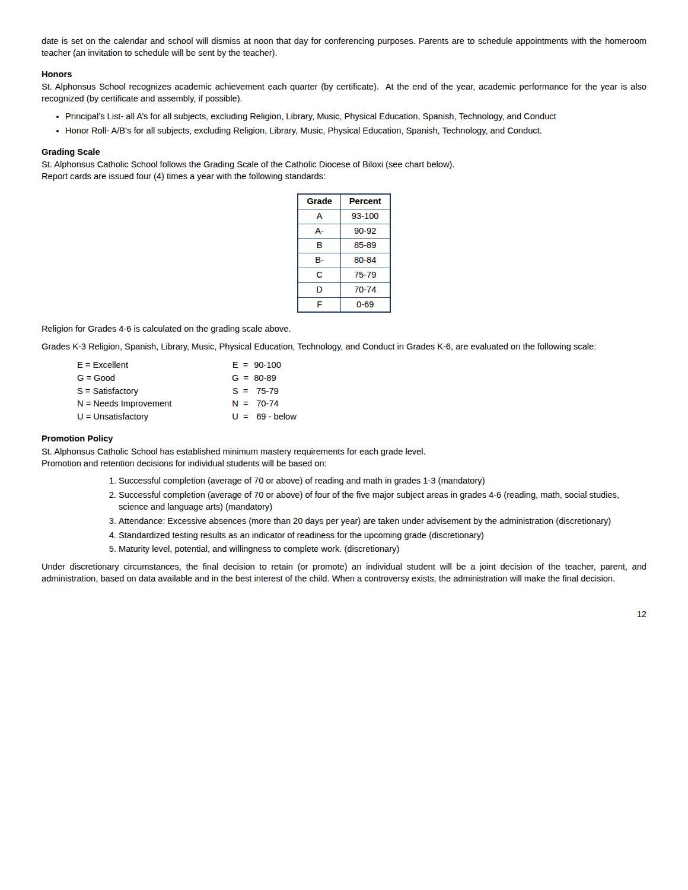date is set on the calendar and school will dismiss at noon that day for conferencing purposes. Parents are to schedule appointments with the homeroom teacher (an invitation to schedule will be sent by the teacher).
Honors
St. Alphonsus School recognizes academic achievement each quarter (by certificate). At the end of the year, academic performance for the year is also recognized (by certificate and assembly, if possible).
Principal’s List- all A’s for all subjects, excluding Religion, Library, Music, Physical Education, Spanish, Technology, and Conduct
Honor Roll- A/B’s for all subjects, excluding Religion, Library, Music, Physical Education, Spanish, Technology, and Conduct.
Grading Scale
St. Alphonsus Catholic School follows the Grading Scale of the Catholic Diocese of Biloxi (see chart below).
Report cards are issued four (4) times a year with the following standards:
| Grade | Percent |
| --- | --- |
| A | 93-100 |
| A- | 90-92 |
| B | 85-89 |
| B- | 80-84 |
| C | 75-79 |
| D | 70-74 |
| F | 0-69 |
Religion for Grades 4-6 is calculated on the grading scale above.
Grades K-3 Religion, Spanish, Library, Music, Physical Education, Technology, and Conduct in Grades K-6, are evaluated on the following scale:
| E = Excellent | E = | 90-100 |
| G = Good | G = | 80-89 |
| S = Satisfactory | S = | 75-79 |
| N = Needs Improvement | N = | 70-74 |
| U = Unsatisfactory | U = | 69 - below |
Promotion Policy
St. Alphonsus Catholic School has established minimum mastery requirements for each grade level.
Promotion and retention decisions for individual students will be based on:
Successful completion (average of 70 or above) of reading and math in grades 1-3 (mandatory)
Successful completion (average of 70 or above) of four of the five major subject areas in grades 4-6 (reading, math, social studies, science and language arts) (mandatory)
Attendance: Excessive absences (more than 20 days per year) are taken under advisement by the administration (discretionary)
Standardized testing results as an indicator of readiness for the upcoming grade (discretionary)
Maturity level, potential, and willingness to complete work. (discretionary)
Under discretionary circumstances, the final decision to retain (or promote) an individual student will be a joint decision of the teacher, parent, and administration, based on data available and in the best interest of the child. When a controversy exists, the administration will make the final decision.
12